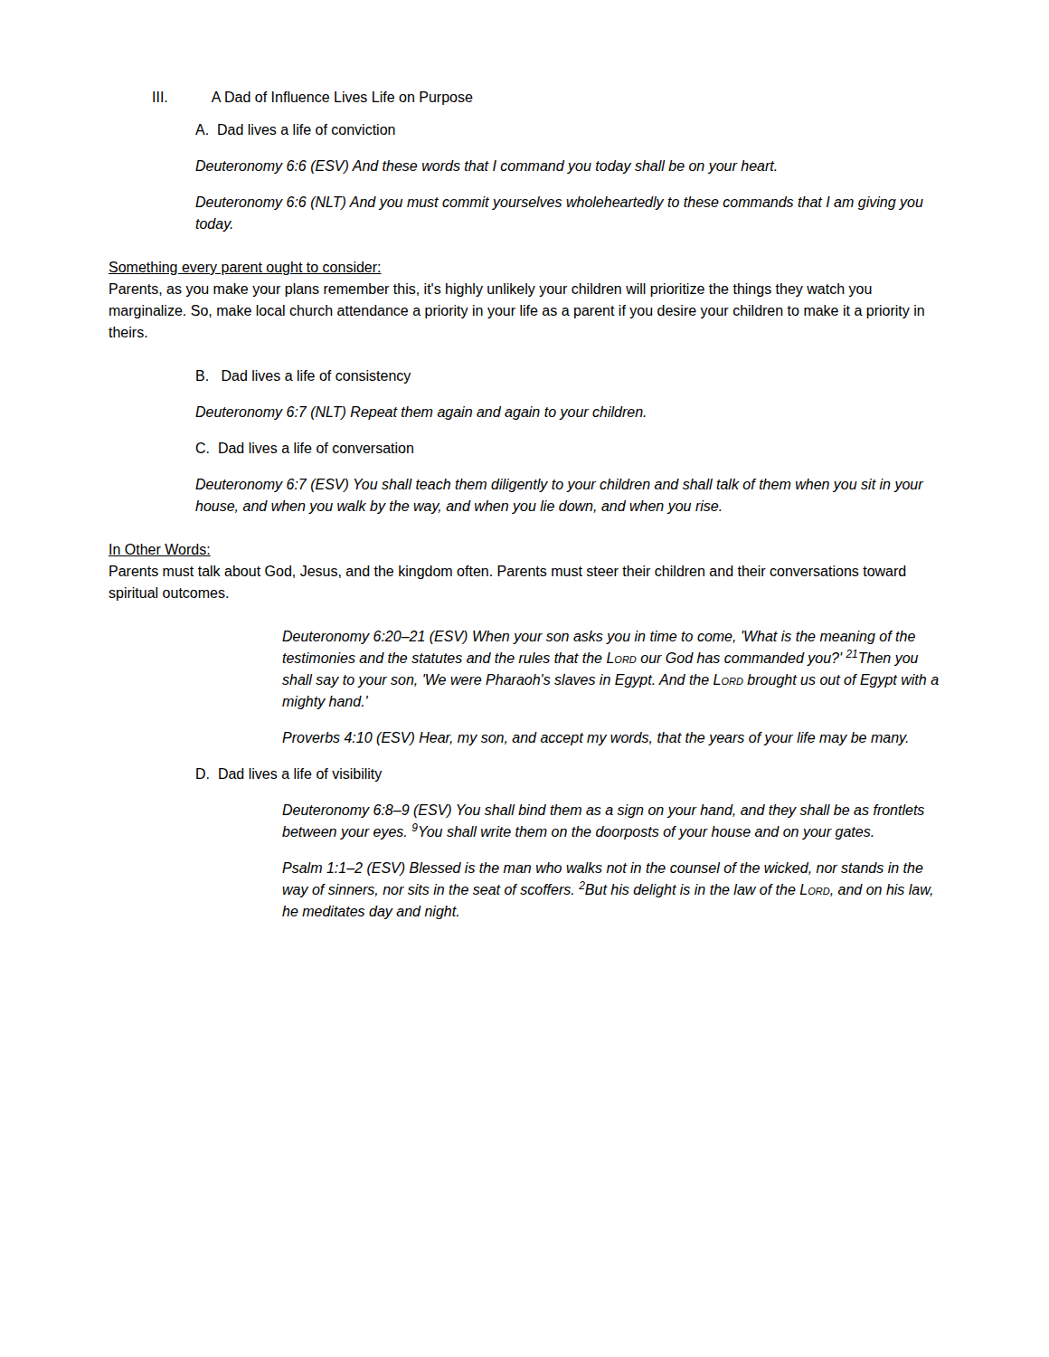III. A Dad of Influence Lives Life on Purpose
A. Dad lives a life of conviction
Deuteronomy 6:6 (ESV) And these words that I command you today shall be on your heart.
Deuteronomy 6:6 (NLT) And you must commit yourselves wholeheartedly to these commands that I am giving you today.
Something every parent ought to consider:
Parents, as you make your plans remember this, it's highly unlikely your children will prioritize the things they watch you marginalize. So, make local church attendance a priority in your life as a parent if you desire your children to make it a priority in theirs.
B. Dad lives a life of consistency
Deuteronomy 6:7 (NLT) Repeat them again and again to your children.
C. Dad lives a life of conversation
Deuteronomy 6:7 (ESV) You shall teach them diligently to your children and shall talk of them when you sit in your house, and when you walk by the way, and when you lie down, and when you rise.
In Other Words:
Parents must talk about God, Jesus, and the kingdom often. Parents must steer their children and their conversations toward spiritual outcomes.
Deuteronomy 6:20–21 (ESV) When your son asks you in time to come, 'What is the meaning of the testimonies and the statutes and the rules that the Lord our God has commanded you?' 21Then you shall say to your son, 'We were Pharaoh's slaves in Egypt. And the Lord brought us out of Egypt with a mighty hand.'
Proverbs 4:10 (ESV) Hear, my son, and accept my words, that the years of your life may be many.
D. Dad lives a life of visibility
Deuteronomy 6:8–9 (ESV) You shall bind them as a sign on your hand, and they shall be as frontlets between your eyes. 9You shall write them on the doorposts of your house and on your gates.
Psalm 1:1–2 (ESV) Blessed is the man who walks not in the counsel of the wicked, nor stands in the way of sinners, nor sits in the seat of scoffers. 2But his delight is in the law of the Lord, and on his law, he meditates day and night.